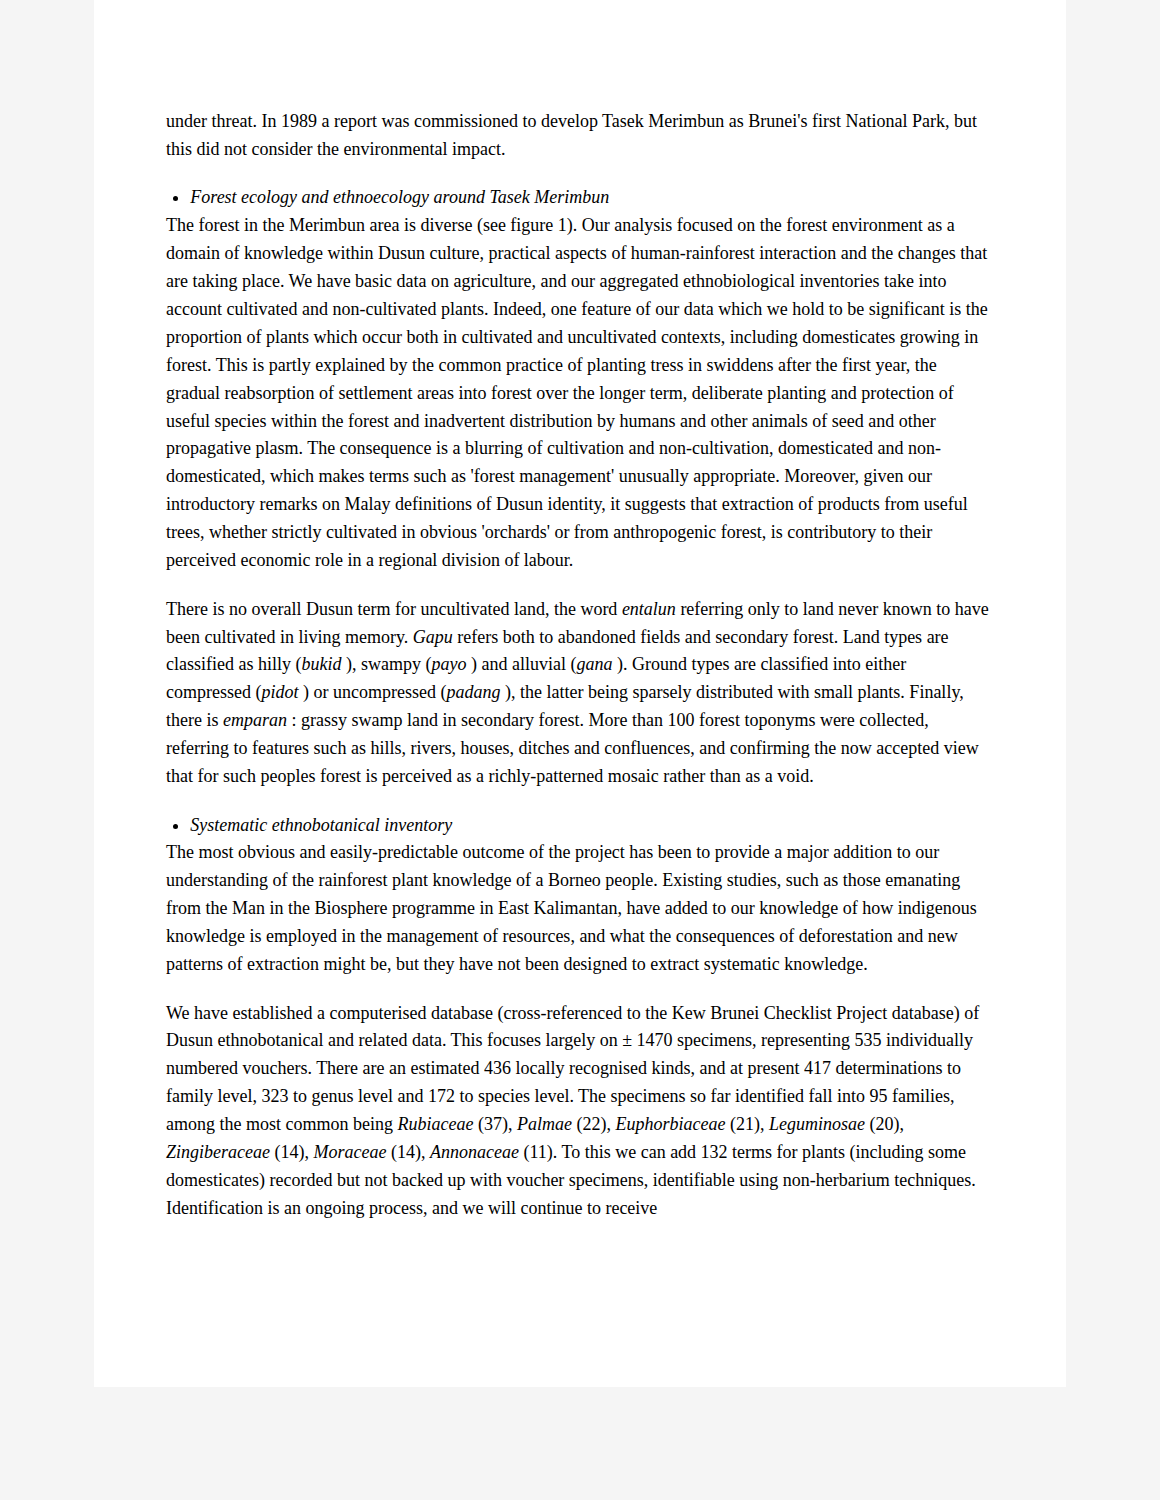under threat. In 1989 a report was commissioned to develop Tasek Merimbun as Brunei's first National Park, but this did not consider the environmental impact.
Forest ecology and ethnoecology around Tasek Merimbun
The forest in the Merimbun area is diverse (see figure 1). Our analysis focused on the forest environment as a domain of knowledge within Dusun culture, practical aspects of human-rainforest interaction and the changes that are taking place. We have basic data on agriculture, and our aggregated ethnobiological inventories take into account cultivated and non-cultivated plants. Indeed, one feature of our data which we hold to be significant is the proportion of plants which occur both in cultivated and uncultivated contexts, including domesticates growing in forest. This is partly explained by the common practice of planting tress in swiddens after the first year, the gradual reabsorption of settlement areas into forest over the longer term, deliberate planting and protection of useful species within the forest and inadvertent distribution by humans and other animals of seed and other propagative plasm. The consequence is a blurring of cultivation and non-cultivation, domesticated and non-domesticated, which makes terms such as 'forest management' unusually appropriate. Moreover, given our introductory remarks on Malay definitions of Dusun identity, it suggests that extraction of products from useful trees, whether strictly cultivated in obvious 'orchards' or from anthropogenic forest, is contributory to their perceived economic role in a regional division of labour.
There is no overall Dusun term for uncultivated land, the word entalun referring only to land never known to have been cultivated in living memory. Gapu refers both to abandoned fields and secondary forest. Land types are classified as hilly (bukid ), swampy (payo ) and alluvial (gana ). Ground types are classified into either compressed (pidot ) or uncompressed (padang ), the latter being sparsely distributed with small plants. Finally, there is emparan : grassy swamp land in secondary forest. More than 100 forest toponyms were collected, referring to features such as hills, rivers, houses, ditches and confluences, and confirming the now accepted view that for such peoples forest is perceived as a richly-patterned mosaic rather than as a void.
Systematic ethnobotanical inventory
The most obvious and easily-predictable outcome of the project has been to provide a major addition to our understanding of the rainforest plant knowledge of a Borneo people. Existing studies, such as those emanating from the Man in the Biosphere programme in East Kalimantan, have added to our knowledge of how indigenous knowledge is employed in the management of resources, and what the consequences of deforestation and new patterns of extraction might be, but they have not been designed to extract systematic knowledge.
We have established a computerised database (cross-referenced to the Kew Brunei Checklist Project database) of Dusun ethnobotanical and related data. This focuses largely on ± 1470 specimens, representing 535 individually numbered vouchers. There are an estimated 436 locally recognised kinds, and at present 417 determinations to family level, 323 to genus level and 172 to species level. The specimens so far identified fall into 95 families, among the most common being Rubiaceae (37), Palmae (22), Euphorbiaceae (21), Leguminosae (20), Zingiberaceae (14), Moraceae (14), Annonaceae (11). To this we can add 132 terms for plants (including some domesticates) recorded but not backed up with voucher specimens, identifiable using non-herbarium techniques. Identification is an ongoing process, and we will continue to receive